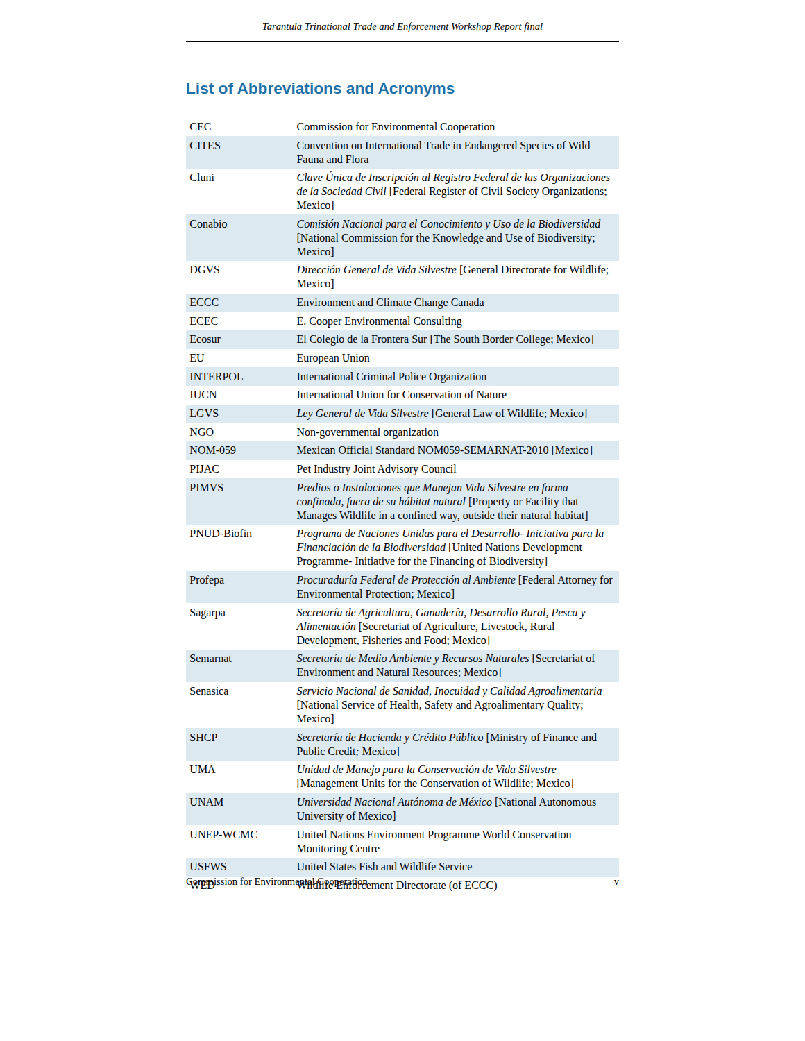Tarantula Trinational Trade and Enforcement Workshop Report final
List of Abbreviations and Acronyms
| CEC | Commission for Environmental Cooperation |
| CITES | Convention on International Trade in Endangered Species of Wild Fauna and Flora |
| Cluni | Clave Única de Inscripción al Registro Federal de las Organizaciones de la Sociedad Civil [Federal Register of Civil Society Organizations; Mexico] |
| Conabio | Comisión Nacional para el Conocimiento y Uso de la Biodiversidad [National Commission for the Knowledge and Use of Biodiversity; Mexico] |
| DGVS | Dirección General de Vida Silvestre [General Directorate for Wildlife; Mexico] |
| ECCC | Environment and Climate Change Canada |
| ECEC | E. Cooper Environmental Consulting |
| Ecosur | El Colegio de la Frontera Sur [The South Border College; Mexico] |
| EU | European Union |
| INTERPOL | International Criminal Police Organization |
| IUCN | International Union for Conservation of Nature |
| LGVS | Ley General de Vida Silvestre [General Law of Wildlife; Mexico] |
| NGO | Non-governmental organization |
| NOM-059 | Mexican Official Standard NOM059-SEMARNAT-2010 [Mexico] |
| PIJAC | Pet Industry Joint Advisory Council |
| PIMVS | Predios o Instalaciones que Manejan Vida Silvestre en forma confinada, fuera de su hábitat natural [Property or Facility that Manages Wildlife in a confined way, outside their natural habitat] |
| PNUD-Biofin | Programa de Naciones Unidas para el Desarrollo- Iniciativa para la Financiación de la Biodiversidad [United Nations Development Programme- Initiative for the Financing of Biodiversity] |
| Profepa | Procuraduría Federal de Protección al Ambiente [Federal Attorney for Environmental Protection; Mexico] |
| Sagarpa | Secretaría de Agricultura, Ganadería, Desarrollo Rural, Pesca y Alimentación [Secretariat of Agriculture, Livestock, Rural Development, Fisheries and Food; Mexico] |
| Semarnat | Secretaría de Medio Ambiente y Recursos Naturales [Secretariat of Environment and Natural Resources; Mexico] |
| Senasica | Servicio Nacional de Sanidad, Inocuidad y Calidad Agroalimentaria [National Service of Health, Safety and Agroalimentary Quality; Mexico] |
| SHCP | Secretaría de Hacienda y Crédito Público [Ministry of Finance and Public Credit ; Mexico] |
| UMA | Unidad de Manejo para la Conservación de Vida Silvestre [Management Units for the Conservation of Wildlife; Mexico] |
| UNAM | Universidad Nacional Autónoma de México [National Autonomous University of Mexico] |
| UNEP-WCMC | United Nations Environment Programme World Conservation Monitoring Centre |
| USFWS | United States Fish and Wildlife Service |
| WED | Wildlife Enforcement Directorate (of ECCC) |
Commission for Environmental Cooperation v